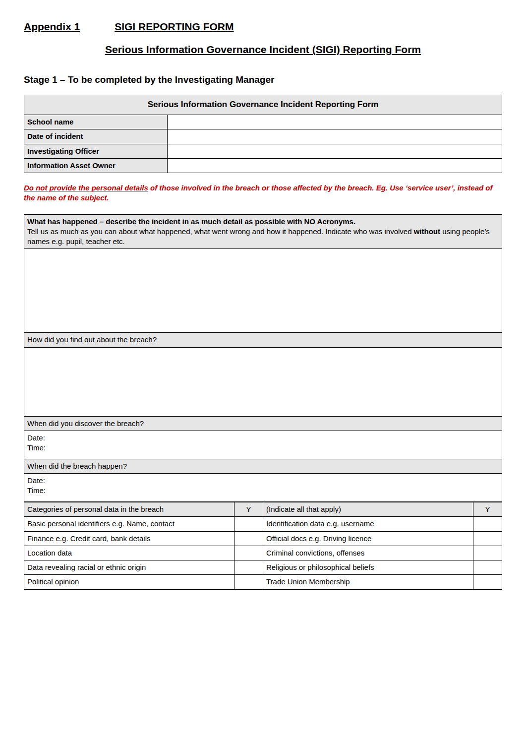Appendix 1 SIGI REPORTING FORM
Serious Information Governance Incident (SIGI) Reporting Form
Stage 1 – To be completed by the Investigating Manager
| Serious Information Governance Incident Reporting Form |
| School name | |
| Date of incident | |
| Investigating Officer | |
| Information Asset Owner | |
Do not provide the personal details of those involved in the breach or those affected by the breach. Eg. Use ‘service user’, instead of the name of the subject.
| What has happened – describe the incident in as much detail as possible with NO Acronyms. Tell us as much as you can about what happened, what went wrong and how it happened. Indicate who was involved without using people’s names e.g. pupil, teacher etc. |
| How did you find out about the breach? |
| When did you discover the breach? |
| Date: Time: |
| When did the breach happen? |
| Date: Time: |
| Categories of personal data in the breach | Y | (Indicate all that apply) | Y |
| Basic personal identifiers e.g. Name, contact | | Identification data e.g. username | |
| Finance e.g. Credit card, bank details | | Official docs e.g. Driving licence | |
| Location data | | Criminal convictions, offenses | |
| Data revealing racial or ethnic origin | | Religious or philosophical beliefs | |
| Political opinion | | Trade Union Membership | |